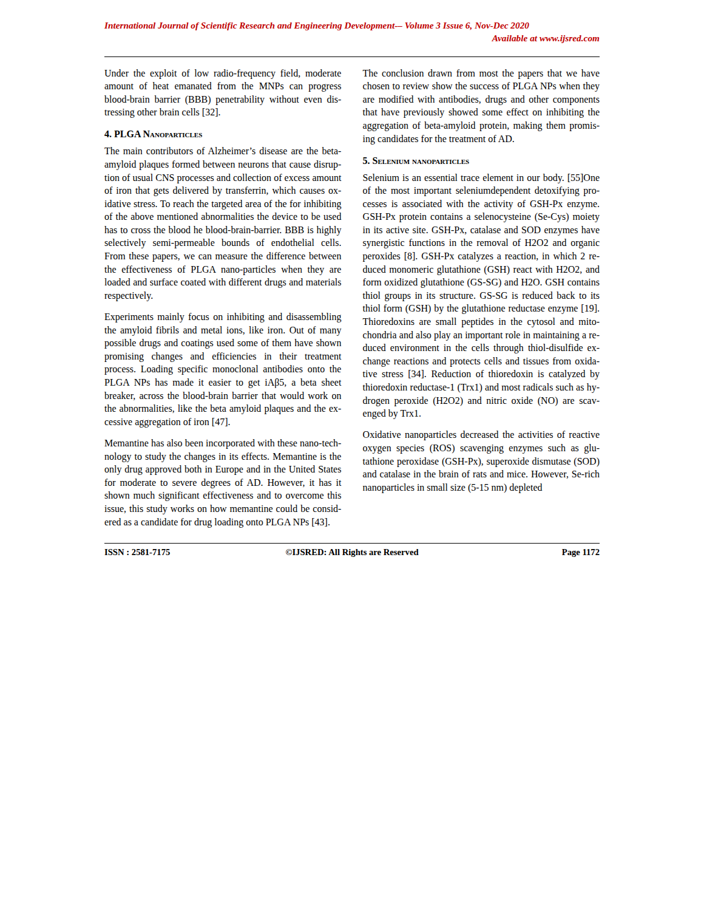International Journal of Scientific Research and Engineering Development-– Volume 3 Issue 6, Nov-Dec 2020
Available at www.ijsred.com
Under the exploit of low radio-frequency field, moderate amount of heat emanated from the MNPs can progress blood-brain barrier (BBB) penetrability without even distressing other brain cells [32].
4. PLGA Nanoparticles
The main contributors of Alzheimer’s disease are the beta-amyloid plaques formed between neurons that cause disruption of usual CNS processes and collection of excess amount of iron that gets delivered by transferrin, which causes oxidative stress. To reach the targeted area of the for inhibiting of the above mentioned abnormalities the device to be used has to cross the blood he blood-brain-barrier. BBB is highly selectively semi-permeable bounds of endothelial cells. From these papers, we can measure the difference between the effectiveness of PLGA nano-particles when they are loaded and surface coated with different drugs and materials respectively.
Experiments mainly focus on inhibiting and disassembling the amyloid fibrils and metal ions, like iron. Out of many possible drugs and coatings used some of them have shown promising changes and efficiencies in their treatment process. Loading specific monoclonal antibodies onto the PLGA NPs has made it easier to get iAβ5, a beta sheet breaker, across the blood-brain barrier that would work on the abnormalities, like the beta amyloid plaques and the excessive aggregation of iron [47].
Memantine has also been incorporated with these nano-technology to study the changes in its effects. Memantine is the only drug approved both in Europe and in the United States for moderate to severe degrees of AD. However, it has it shown much significant effectiveness and to overcome this issue, this study works on how memantine could be considered as a candidate for drug loading onto PLGA NPs [43].
The conclusion drawn from most the papers that we have chosen to review show the success of PLGA NPs when they are modified with antibodies, drugs and other components that have previously showed some effect on inhibiting the aggregation of beta-amyloid protein, making them promising candidates for the treatment of AD.
5. Selenium nanoparticles
Selenium is an essential trace element in our body. [55]One of the most important seleniumdependent detoxifying processes is associated with the activity of GSH-Px enzyme. GSH-Px protein contains a selenocysteine (Se-Cys) moiety in its active site. GSH-Px, catalase and SOD enzymes have synergistic functions in the removal of H2O2 and organic peroxides [8]. GSH-Px catalyzes a reaction, in which 2 reduced monomeric glutathione (GSH) react with H2O2, and form oxidized glutathione (GS-SG) and H2O. GSH contains thiol groups in its structure. GS-SG is reduced back to its thiol form (GSH) by the glutathione reductase enzyme [19]. Thioredoxins are small peptides in the cytosol and mitochondria and also play an important role in maintaining a reduced environment in the cells through thiol-disulfide exchange reactions and protects cells and tissues from oxidative stress [34]. Reduction of thioredoxin is catalyzed by thioredoxin reductase-1 (Trx1) and most radicals such as hydrogen peroxide (H2O2) and nitric oxide (NO) are scavenged by Trx1.
Oxidative nanoparticles decreased the activities of reactive oxygen species (ROS) scavenging enzymes such as glutathione peroxidase (GSH-Px), superoxide dismutase (SOD) and catalase in the brain of rats and mice. However, Se-rich nanoparticles in small size (5-15 nm) depleted
ISSN : 2581-7175
©IJSRED: All Rights are Reserved
Page 1172